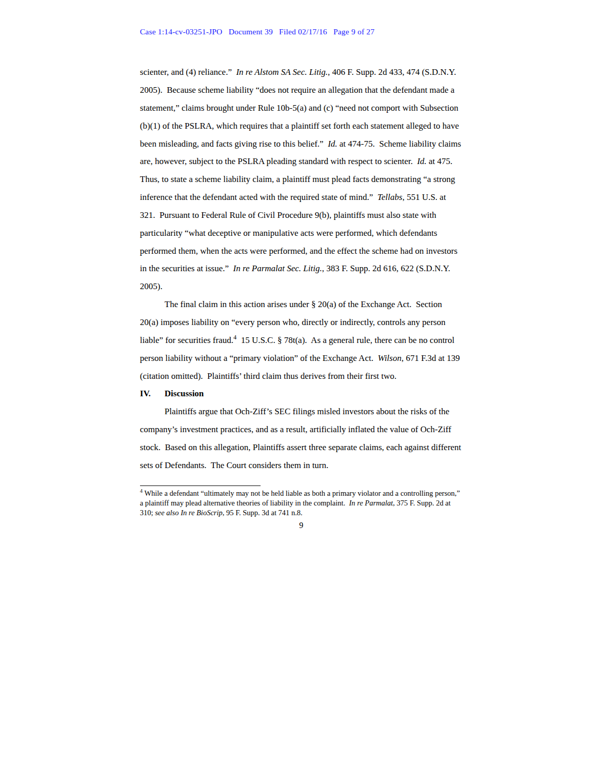Case 1:14-cv-03251-JPO Document 39 Filed 02/17/16 Page 9 of 27
scienter, and (4) reliance.” In re Alstom SA Sec. Litig., 406 F. Supp. 2d 433, 474 (S.D.N.Y. 2005). Because scheme liability “does not require an allegation that the defendant made a statement,” claims brought under Rule 10b-5(a) and (c) “need not comport with Subsection (b)(1) of the PSLRA, which requires that a plaintiff set forth each statement alleged to have been misleading, and facts giving rise to this belief.” Id. at 474-75. Scheme liability claims are, however, subject to the PSLRA pleading standard with respect to scienter. Id. at 475. Thus, to state a scheme liability claim, a plaintiff must plead facts demonstrating “a strong inference that the defendant acted with the required state of mind.” Tellabs, 551 U.S. at 321. Pursuant to Federal Rule of Civil Procedure 9(b), plaintiffs must also state with particularity “what deceptive or manipulative acts were performed, which defendants performed them, when the acts were performed, and the effect the scheme had on investors in the securities at issue.” In re Parmalat Sec. Litig., 383 F. Supp. 2d 616, 622 (S.D.N.Y. 2005).
The final claim in this action arises under § 20(a) of the Exchange Act. Section 20(a) imposes liability on “every person who, directly or indirectly, controls any person liable” for securities fraud.4 15 U.S.C. § 78t(a). As a general rule, there can be no control person liability without a “primary violation” of the Exchange Act. Wilson, 671 F.3d at 139 (citation omitted). Plaintiffs’ third claim thus derives from their first two.
IV. Discussion
Plaintiffs argue that Och-Ziff’s SEC filings misled investors about the risks of the company’s investment practices, and as a result, artificially inflated the value of Och-Ziff stock. Based on this allegation, Plaintiffs assert three separate claims, each against different sets of Defendants. The Court considers them in turn.
4 While a defendant “ultimately may not be held liable as both a primary violator and a controlling person,” a plaintiff may plead alternative theories of liability in the complaint. In re Parmalat, 375 F. Supp. 2d at 310; see also In re BioScrip, 95 F. Supp. 3d at 741 n.8.
9